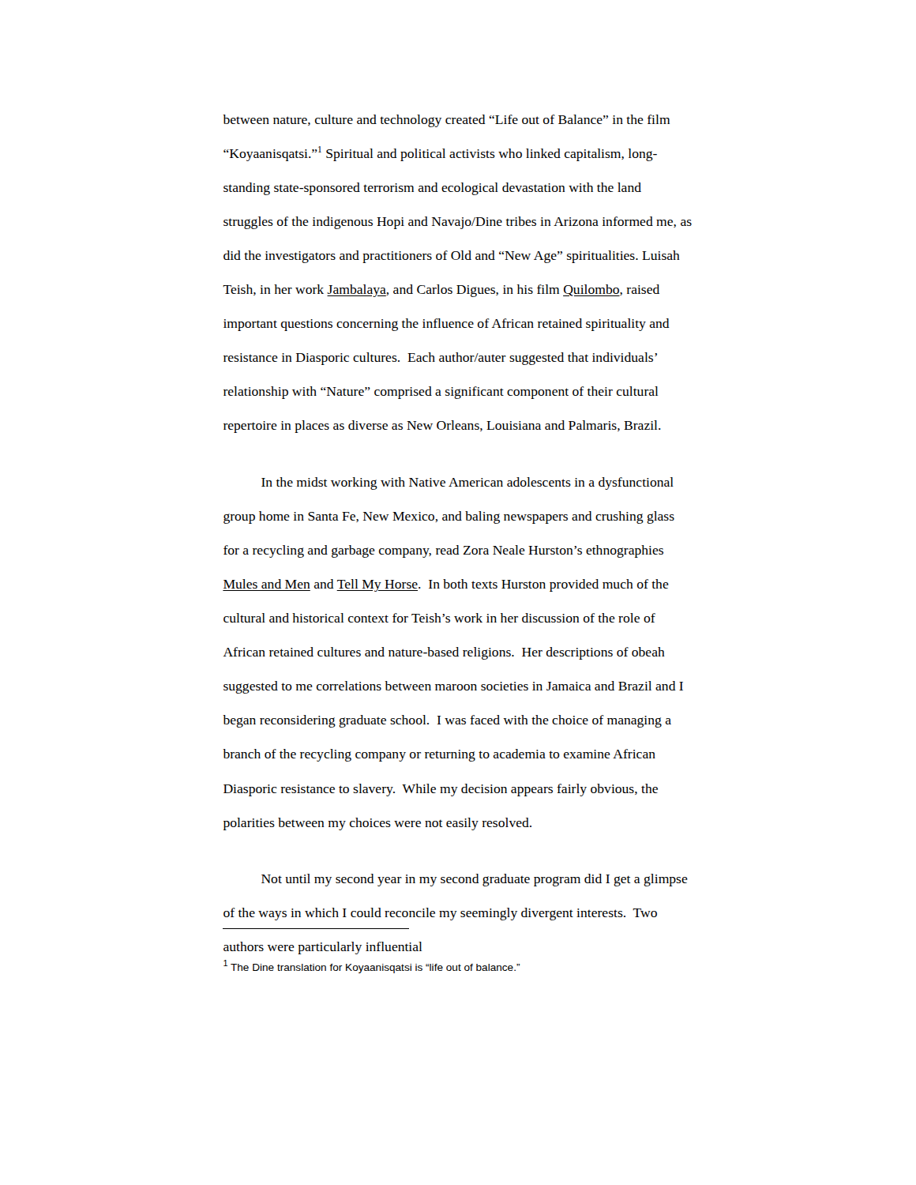between nature, culture and technology created “Life out of Balance” in the film “Koyaanisqatsi.”1 Spiritual and political activists who linked capitalism, long-standing state-sponsored terrorism and ecological devastation with the land struggles of the indigenous Hopi and Navajo/Dine tribes in Arizona informed me, as did the investigators and practitioners of Old and “New Age” spiritualities. Luisah Teish, in her work Jambalaya, and Carlos Digues, in his film Quilombo, raised important questions concerning the influence of African retained spirituality and resistance in Diasporic cultures. Each author/auter suggested that individuals’ relationship with “Nature” comprised a significant component of their cultural repertoire in places as diverse as New Orleans, Louisiana and Palmaris, Brazil.
In the midst working with Native American adolescents in a dysfunctional group home in Santa Fe, New Mexico, and baling newspapers and crushing glass for a recycling and garbage company, read Zora Neale Hurston’s ethnographies Mules and Men and Tell My Horse. In both texts Hurston provided much of the cultural and historical context for Teish’s work in her discussion of the role of African retained cultures and nature-based religions. Her descriptions of obeah suggested to me correlations between maroon societies in Jamaica and Brazil and I began reconsidering graduate school. I was faced with the choice of managing a branch of the recycling company or returning to academia to examine African Diasporic resistance to slavery. While my decision appears fairly obvious, the polarities between my choices were not easily resolved.
Not until my second year in my second graduate program did I get a glimpse of the ways in which I could reconcile my seemingly divergent interests. Two authors were particularly influential
1 The Dine translation for Koyaanisqatsi is “life out of balance.”